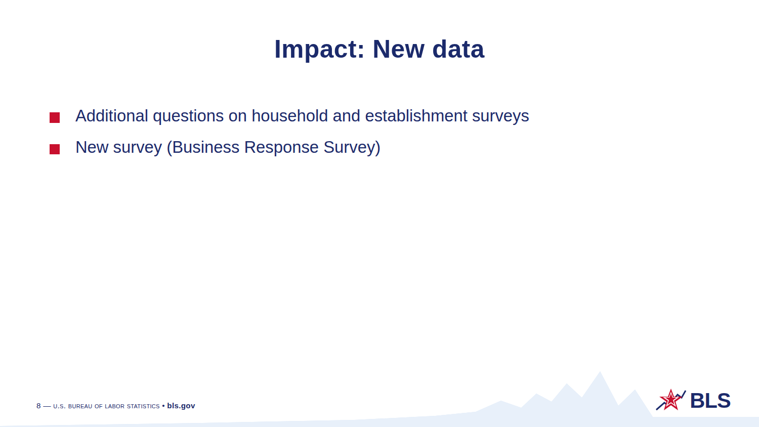Impact: New data
Additional questions on household and establishment surveys
New survey (Business Response Survey)
8 — U.S. Bureau of Labor Statistics • bls.gov
BLS